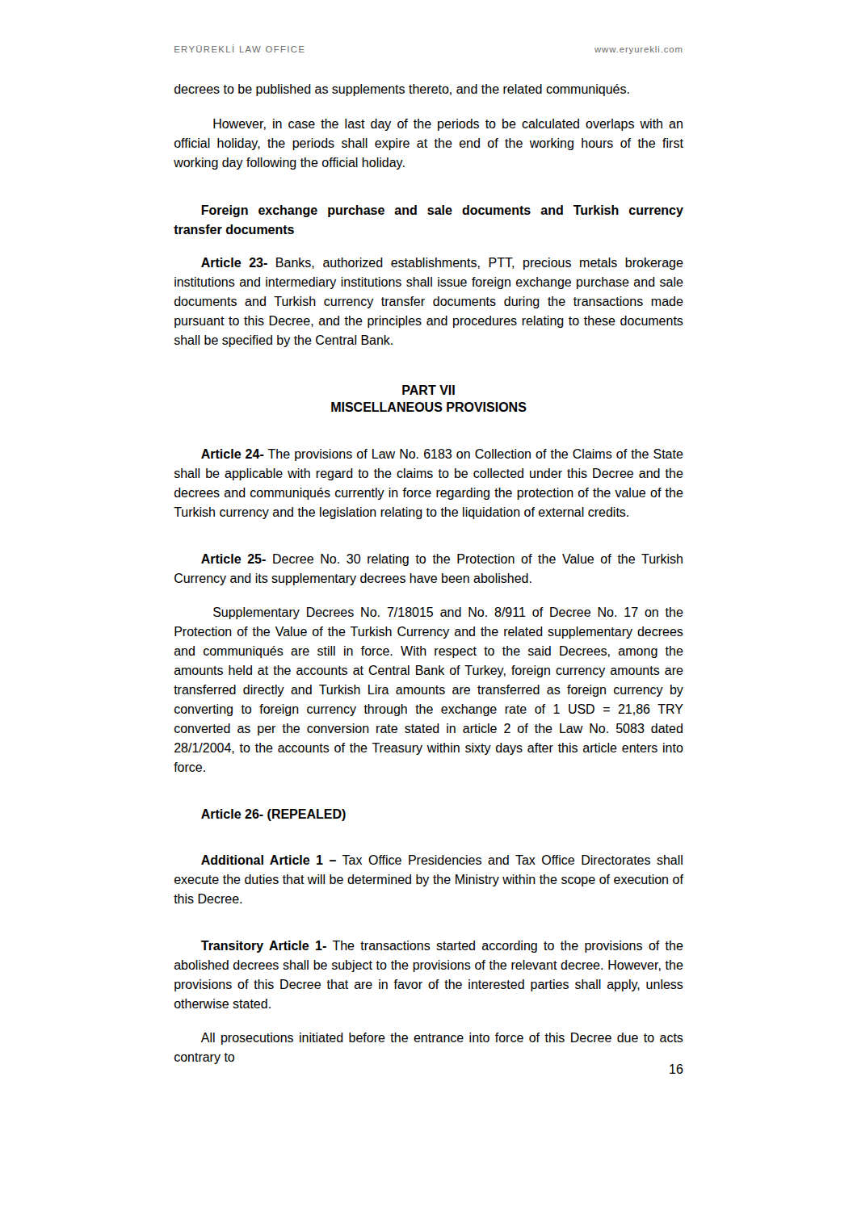ERYÜREKLİ LAW OFFICE
www.eryurekli.com
decrees to be published as supplements thereto, and the related communiqués.
However, in case the last day of the periods to be calculated overlaps with an official holiday, the periods shall expire at the end of the working hours of the first working day following the official holiday.
Foreign exchange purchase and sale documents and Turkish currency transfer documents
Article 23- Banks, authorized establishments, PTT, precious metals brokerage institutions and intermediary institutions shall issue foreign exchange purchase and sale documents and Turkish currency transfer documents during the transactions made pursuant to this Decree, and the principles and procedures relating to these documents shall be specified by the Central Bank.
PART VII MISCELLANEOUS PROVISIONS
Article 24- The provisions of Law No. 6183 on Collection of the Claims of the State shall be applicable with regard to the claims to be collected under this Decree and the decrees and communiqués currently in force regarding the protection of the value of the Turkish currency and the legislation relating to the liquidation of external credits.
Article 25- Decree No. 30 relating to the Protection of the Value of the Turkish Currency and its supplementary decrees have been abolished.
Supplementary Decrees No. 7/18015 and No. 8/911 of Decree No. 17 on the Protection of the Value of the Turkish Currency and the related supplementary decrees and communiqués are still in force. With respect to the said Decrees, among the amounts held at the accounts at Central Bank of Turkey, foreign currency amounts are transferred directly and Turkish Lira amounts are transferred as foreign currency by converting to foreign currency through the exchange rate of 1 USD = 21,86 TRY converted as per the conversion rate stated in article 2 of the Law No. 5083 dated 28/1/2004, to the accounts of the Treasury within sixty days after this article enters into force.
Article 26- (REPEALED)
Additional Article 1 – Tax Office Presidencies and Tax Office Directorates shall execute the duties that will be determined by the Ministry within the scope of execution of this Decree.
Transitory Article 1- The transactions started according to the provisions of the abolished decrees shall be subject to the provisions of the relevant decree. However, the provisions of this Decree that are in favor of the interested parties shall apply, unless otherwise stated.
All prosecutions initiated before the entrance into force of this Decree due to acts contrary to
16